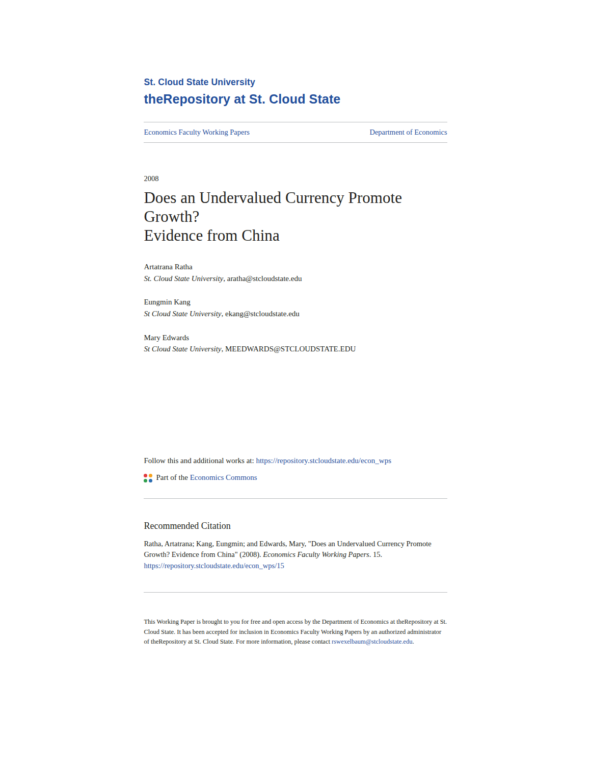St. Cloud State University
theRepository at St. Cloud State
Economics Faculty Working Papers
Department of Economics
2008
Does an Undervalued Currency Promote Growth?
Evidence from China
Artatrana Ratha St. Cloud State University, aratha@stcloudstate.edu
Eungmin Kang St Cloud State University, ekang@stcloudstate.edu
Mary Edwards St Cloud State University, MEEDWARDS@STCLOUDSTATE.EDU
Follow this and additional works at: https://repository.stcloudstate.edu/econ_wps
Part of the Economics Commons
Recommended Citation
Ratha, Artatrana; Kang, Eungmin; and Edwards, Mary, "Does an Undervalued Currency Promote Growth? Evidence from China" (2008). Economics Faculty Working Papers. 15.
https://repository.stcloudstate.edu/econ_wps/15
This Working Paper is brought to you for free and open access by the Department of Economics at theRepository at St. Cloud State. It has been accepted for inclusion in Economics Faculty Working Papers by an authorized administrator of theRepository at St. Cloud State. For more information, please contact rswexelbaum@stcloudstate.edu.